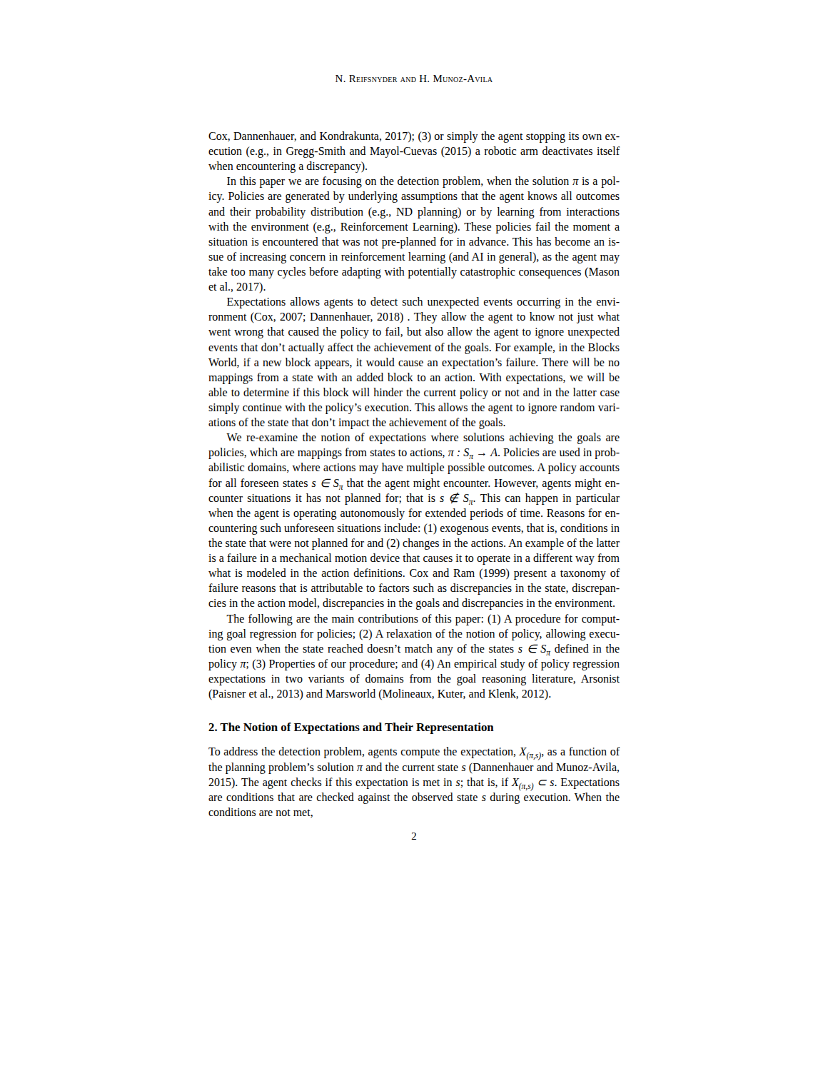N. Reifsnyder and H. Munoz-Avila
Cox, Dannenhauer, and Kondrakunta, 2017); (3) or simply the agent stopping its own execution (e.g., in Gregg-Smith and Mayol-Cuevas (2015) a robotic arm deactivates itself when encountering a discrepancy).
In this paper we are focusing on the detection problem, when the solution π is a policy. Policies are generated by underlying assumptions that the agent knows all outcomes and their probability distribution (e.g., ND planning) or by learning from interactions with the environment (e.g., Reinforcement Learning). These policies fail the moment a situation is encountered that was not pre-planned for in advance. This has become an issue of increasing concern in reinforcement learning (and AI in general), as the agent may take too many cycles before adapting with potentially catastrophic consequences (Mason et al., 2017).
Expectations allows agents to detect such unexpected events occurring in the environment (Cox, 2007; Dannenhauer, 2018) . They allow the agent to know not just what went wrong that caused the policy to fail, but also allow the agent to ignore unexpected events that don’t actually affect the achievement of the goals. For example, in the Blocks World, if a new block appears, it would cause an expectation’s failure. There will be no mappings from a state with an added block to an action. With expectations, we will be able to determine if this block will hinder the current policy or not and in the latter case simply continue with the policy’s execution. This allows the agent to ignore random variations of the state that don’t impact the achievement of the goals.
We re-examine the notion of expectations where solutions achieving the goals are policies, which are mappings from states to actions, π : Sπ → A. Policies are used in probabilistic domains, where actions may have multiple possible outcomes. A policy accounts for all foreseen states s ∈ Sπ that the agent might encounter. However, agents might encounter situations it has not planned for; that is s ∉ Sπ. This can happen in particular when the agent is operating autonomously for extended periods of time. Reasons for encountering such unforeseen situations include: (1) exogenous events, that is, conditions in the state that were not planned for and (2) changes in the actions. An example of the latter is a failure in a mechanical motion device that causes it to operate in a different way from what is modeled in the action definitions. Cox and Ram (1999) present a taxonomy of failure reasons that is attributable to factors such as discrepancies in the state, discrepancies in the action model, discrepancies in the goals and discrepancies in the environment.
The following are the main contributions of this paper: (1) A procedure for computing goal regression for policies; (2) A relaxation of the notion of policy, allowing execution even when the state reached doesn’t match any of the states s ∈ Sπ defined in the policy π; (3) Properties of our procedure; and (4) An empirical study of policy regression expectations in two variants of domains from the goal reasoning literature, Arsonist (Paisner et al., 2013) and Marsworld (Molineaux, Kuter, and Klenk, 2012).
2. The Notion of Expectations and Their Representation
To address the detection problem, agents compute the expectation, X(π,s), as a function of the planning problem’s solution π and the current state s (Dannenhauer and Munoz-Avila, 2015). The agent checks if this expectation is met in s; that is, if X(π,s) ⊂ s. Expectations are conditions that are checked against the observed state s during execution. When the conditions are not met,
2